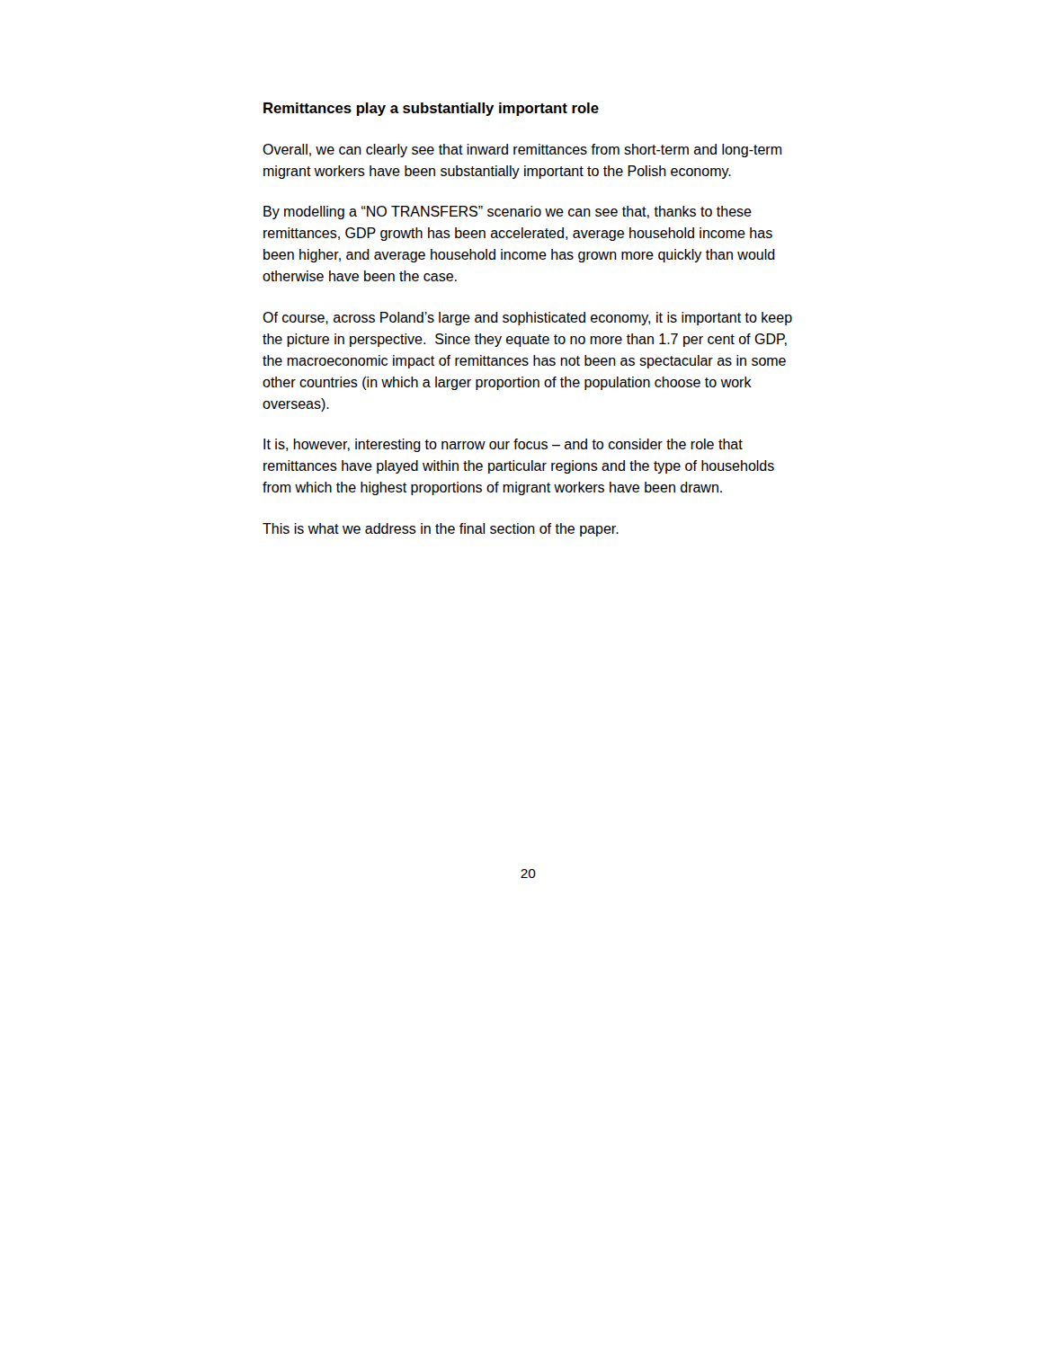Remittances play a substantially important role
Overall, we can clearly see that inward remittances from short-term and long-term migrant workers have been substantially important to the Polish economy.
By modelling a “NO TRANSFERS” scenario we can see that, thanks to these remittances, GDP growth has been accelerated, average household income has been higher, and average household income has grown more quickly than would otherwise have been the case.
Of course, across Poland’s large and sophisticated economy, it is important to keep the picture in perspective. Since they equate to no more than 1.7 per cent of GDP, the macroeconomic impact of remittances has not been as spectacular as in some other countries (in which a larger proportion of the population choose to work overseas).
It is, however, interesting to narrow our focus – and to consider the role that remittances have played within the particular regions and the type of households from which the highest proportions of migrant workers have been drawn.
This is what we address in the final section of the paper.
20